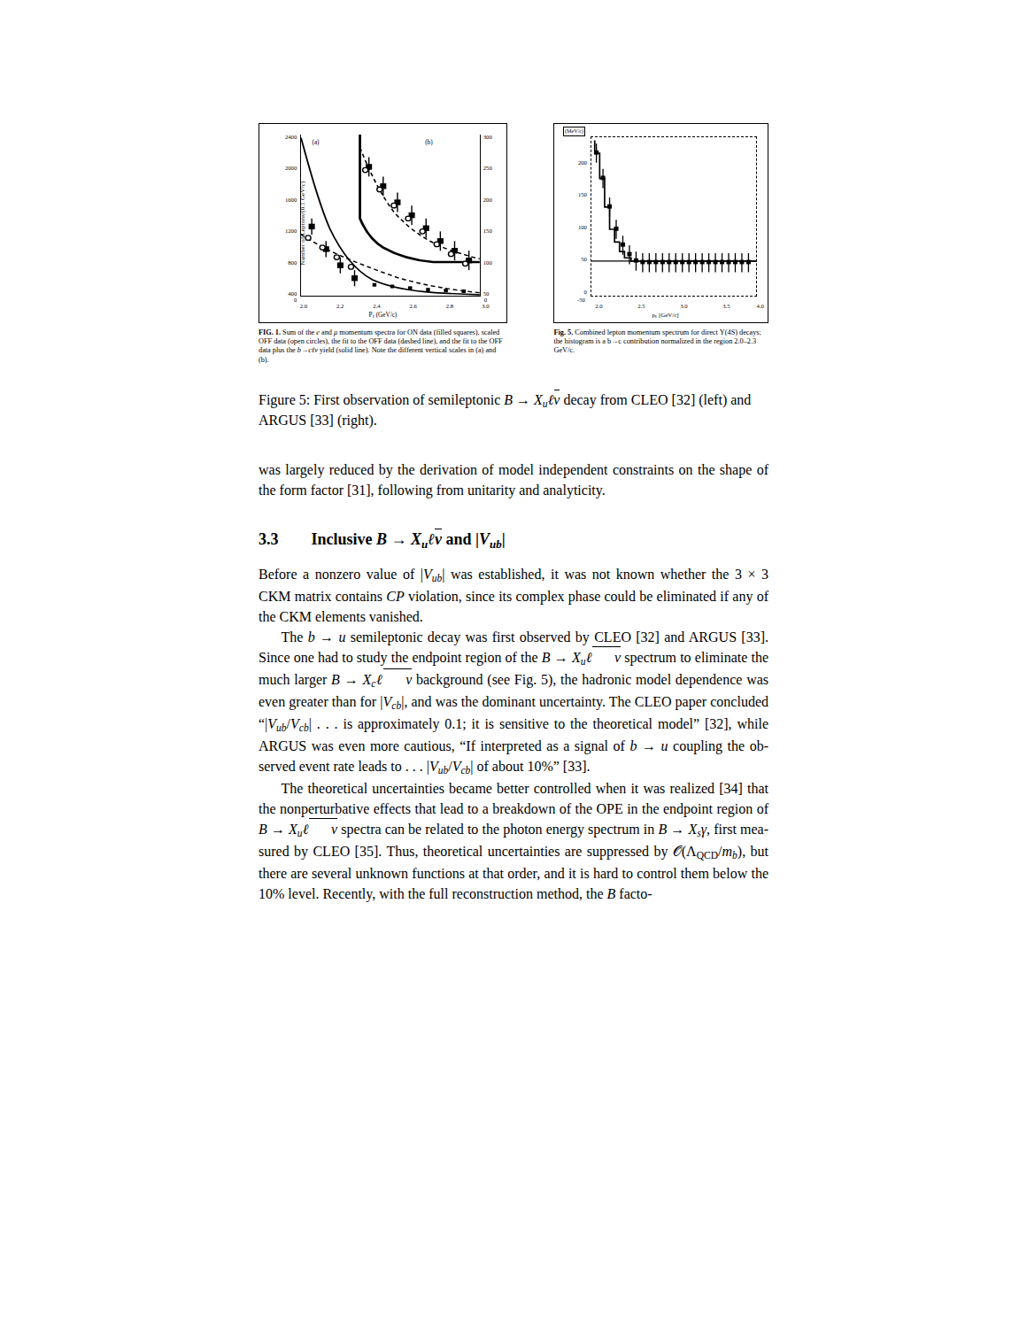Number of Leptons/(0.1 GeV/c)
2400
2000
1600
1200
800
400
0
300
250
200
150
100
50
0
(a)
(b)
2.0
2.2
2.4
2.6
2.8
3.0
Pℓ (GeV/c)
(MeV/c)
200
150
100
50
0
-50
2.0
2.5
3.0
3.5
4.0
pℓ [GeV/c]
FIG. 1. Sum of the e and μ momentum spectra for ON data (filled squares), scaled OFF data (open circles), the fit to the OFF data (dashed line), and the fit to the OFF data plus the b→cℓν yield (solid line). Note the different vertical scales in (a) and (b).
Fig. 5. Combined lepton momentum spectrum for direct Υ(4S) decays; the histogram is a b→c contribution normalized in the region 2.0–2.3 GeV/c.
Figure 5: First observation of semileptonic B → Xuℓ ν decay from CLEO [32] (left) and ARGUS [33] (right).
was largely reduced by the derivation of model independent constraints on the shape of the form factor [31], following from unitarity and analyticity.
3.3 Inclusive B → Xuℓ ν and |Vub|
Before a nonzero value of |Vub| was established, it was not known whether the 3 × 3 CKM matrix contains CP violation, since its complex phase could be eliminated if any of the CKM elements vanished.
The b → u semileptonic decay was first observed by CLEO [32] and ARGUS [33]. Since one had to study the endpoint region of the B → Xuℓ ν spectrum to eliminate the much larger B → Xcℓ ν background (see Fig. 5), the hadronic model dependence was even greater than for |Vcb|, and was the dominant uncertainty. The CLEO paper concluded “|Vub/Vcb| . . . is approximately 0.1; it is sensitive to the theoretical model” [32], while ARGUS was even more cautious, “If interpreted as a signal of b → u coupling the observed event rate leads to . . . |Vub/Vcb| of about 10%” [33].
The theoretical uncertainties became better controlled when it was realized [34] that the nonperturbative effects that lead to a breakdown of the OPE in the endpoint region of B → Xuℓ ν spectra can be related to the photon energy spectrum in B → Xsγ, first measured by CLEO [35]. Thus, theoretical uncertainties are suppressed by 𝒪(ΛQCD/mb), but there are several unknown functions at that order, and it is hard to control them below the 10% level. Recently, with the full reconstruction method, the B facto-